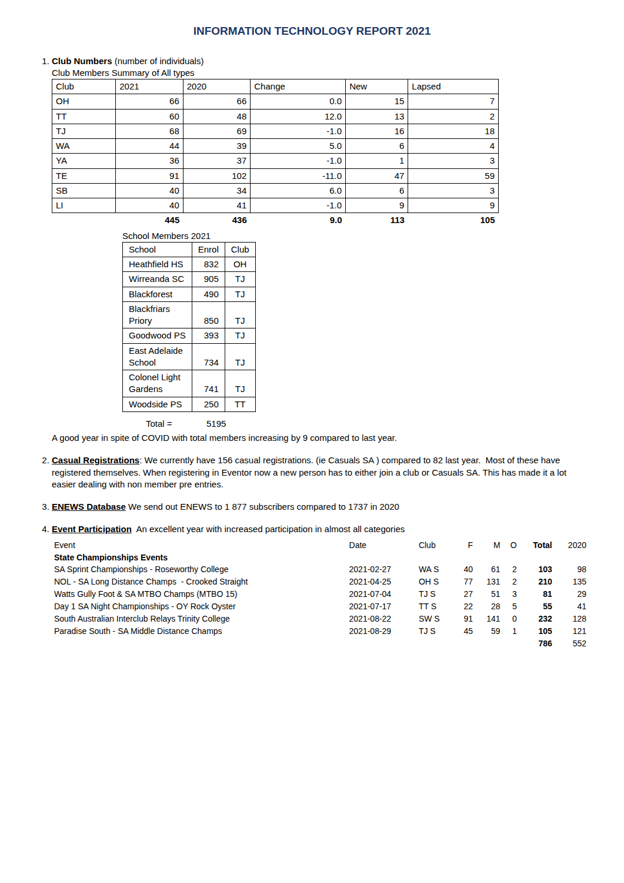INFORMATION TECHNOLOGY REPORT 2021
Club Numbers (number of individuals)
Club Members Summary of All types
| Club | 2021 | 2020 | Change | New | Lapsed |
| --- | --- | --- | --- | --- | --- |
| OH | 66 | 66 | 0.0 | 15 | 7 |
| TT | 60 | 48 | 12.0 | 13 | 2 |
| TJ | 68 | 69 | -1.0 | 16 | 18 |
| WA | 44 | 39 | 5.0 | 6 | 4 |
| YA | 36 | 37 | -1.0 | 1 | 3 |
| TE | 91 | 102 | -11.0 | 47 | 59 |
| SB | 40 | 34 | 6.0 | 6 | 3 |
| LI | 40 | 41 | -1.0 | 9 | 9 |
| | 445 | 436 | 9.0 | 113 | 105 |
School Members 2021
| School | Enrol | Club |
| --- | --- | --- |
| Heathfield HS | 832 | OH |
| Wirreanda SC | 905 | TJ |
| Blackforest | 490 | TJ |
| Blackfriars Priory | 850 | TJ |
| Goodwood PS | 393 | TJ |
| East Adelaide School | 734 | TJ |
| Colonel Light Gardens | 741 | TJ |
| Woodside PS | 250 | TT |
Total = 5195
A good year in spite of COVID with total members increasing by 9 compared to last year.
Casual Registrations: We currently have 156 casual registrations. (ie Casuals SA ) compared to 82 last year. Most of these have registered themselves. When registering in Eventor now a new person has to either join a club or Casuals SA. This has made it a lot easier dealing with non member pre entries.
ENEWS Database We send out ENEWS to 1 877 subscribers compared to 1737 in 2020
Event Participation An excellent year with increased participation in almost all categories
| Event | Date | Club | F | M | O | Total | 2020 |
| --- | --- | --- | --- | --- | --- | --- | --- |
| State Championships Events |
| SA Sprint Championships - Roseworthy College | 2021-02-27 | WA S | 40 | 61 | 2 | 103 | 98 |
| NOL - SA Long Distance Champs - Crooked Straight | 2021-04-25 | OH S | 77 | 131 | 2 | 210 | 135 |
| Watts Gully Foot & SA MTBO Champs (MTBO 15) | 2021-07-04 | TJ S | 27 | 51 | 3 | 81 | 29 |
| Day 1 SA Night Championships - OY Rock Oyster | 2021-07-17 | TT S | 22 | 28 | 5 | 55 | 41 |
| South Australian Interclub Relays Trinity College | 2021-08-22 | SW S | 91 | 141 | 0 | 232 | 128 |
| Paradise South - SA Middle Distance Champs | 2021-08-29 | TJ S | 45 | 59 | 1 | 105 | 121 |
| | 786 | 552 |